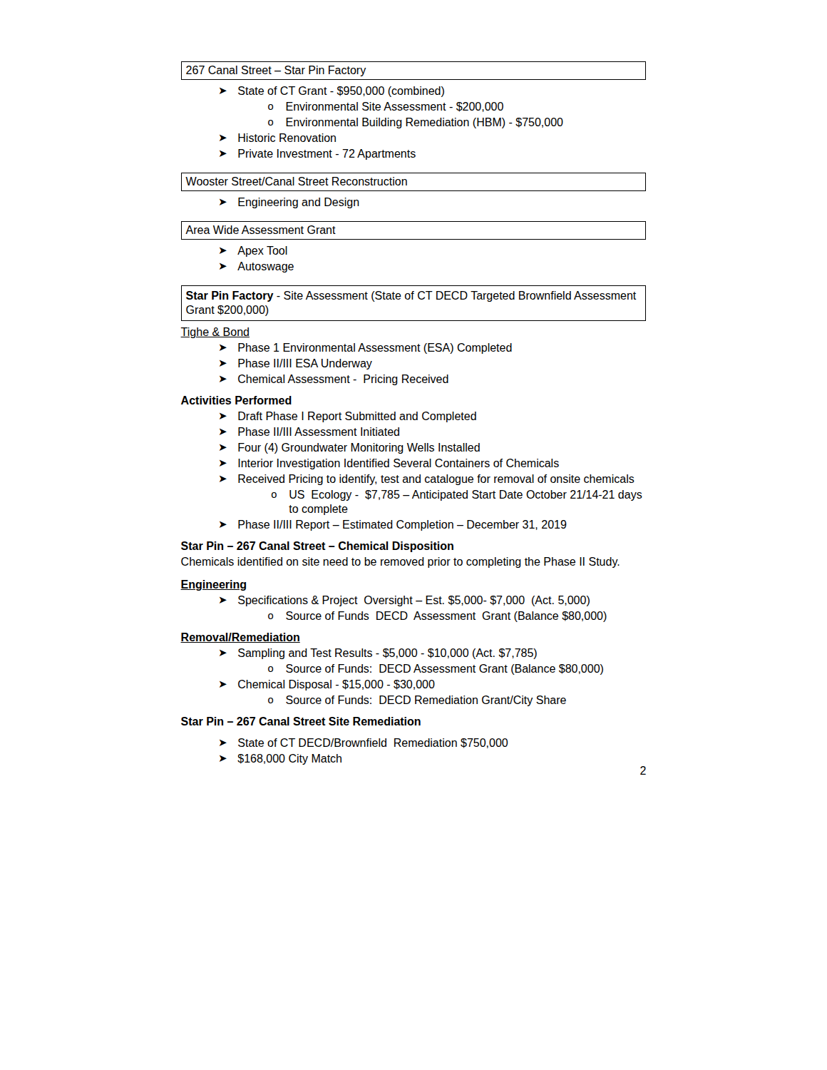267 Canal Street – Star Pin Factory
State of CT Grant - $950,000 (combined)
Environmental Site Assessment - $200,000
Environmental Building Remediation (HBM) - $750,000
Historic Renovation
Private Investment - 72 Apartments
Wooster Street/Canal Street Reconstruction
Engineering and Design
Area Wide Assessment Grant
Apex Tool
Autoswage
Star Pin Factory - Site Assessment (State of CT DECD Targeted Brownfield Assessment Grant $200,000)
Tighe & Bond
Phase 1 Environmental Assessment (ESA) Completed
Phase II/III ESA Underway
Chemical Assessment - Pricing Received
Activities Performed
Draft Phase I Report Submitted and Completed
Phase II/III Assessment Initiated
Four (4) Groundwater Monitoring Wells Installed
Interior Investigation Identified Several Containers of Chemicals
Received Pricing to identify, test and catalogue for removal of onsite chemicals
US Ecology - $7,785 – Anticipated Start Date October 21/14-21 days to complete
Phase II/III Report – Estimated Completion – December 31, 2019
Star Pin – 267 Canal Street – Chemical Disposition
Chemicals identified on site need to be removed prior to completing the Phase II Study.
Engineering
Specifications & Project Oversight – Est. $5,000- $7,000 (Act. 5,000)
Source of Funds DECD Assessment Grant (Balance $80,000)
Removal/Remediation
Sampling and Test Results - $5,000 - $10,000 (Act. $7,785)
Source of Funds: DECD Assessment Grant (Balance $80,000)
Chemical Disposal - $15,000 - $30,000
Source of Funds: DECD Remediation Grant/City Share
Star Pin – 267 Canal Street Site Remediation
State of CT DECD/Brownfield Remediation $750,000
$168,000 City Match
2